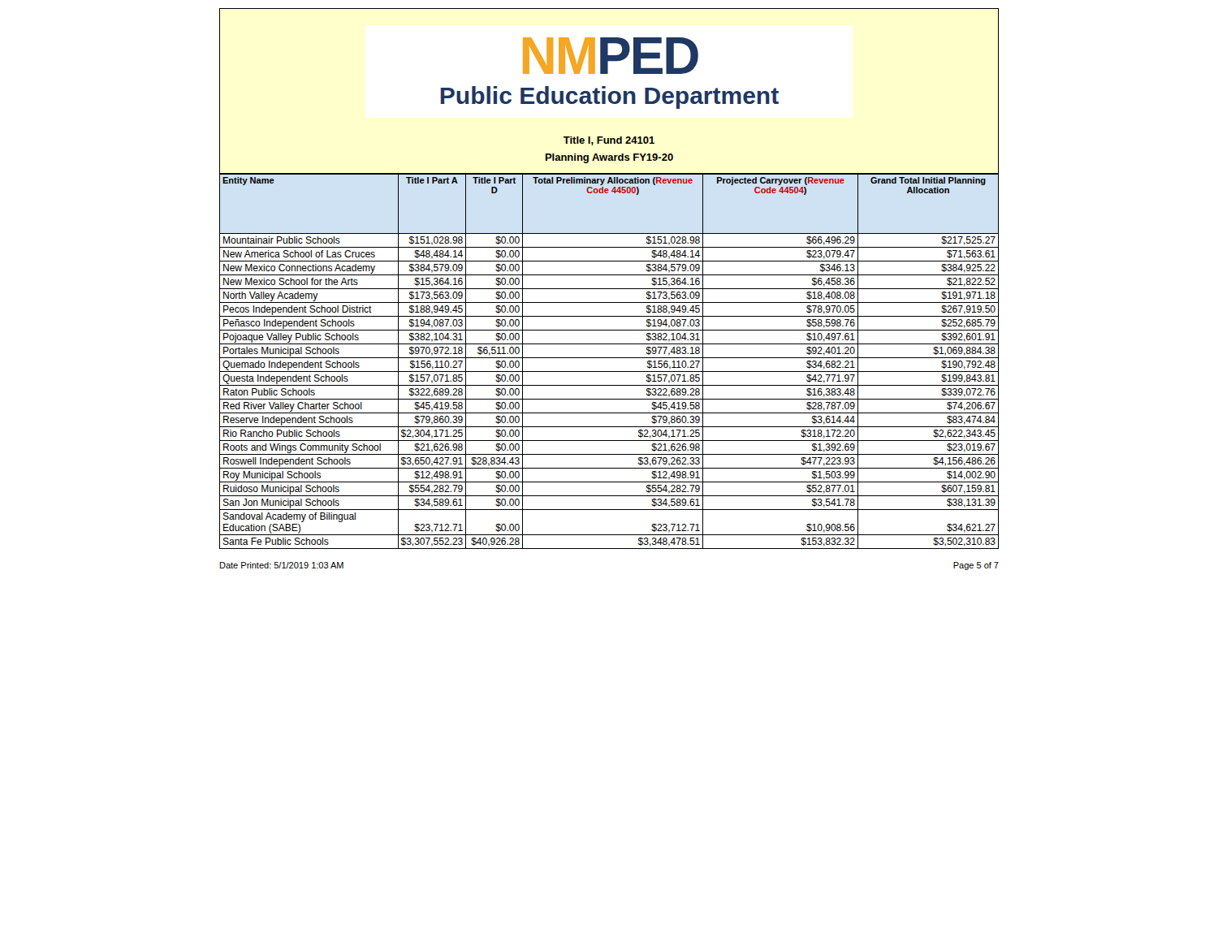NM PED
Public Education Department
Title I, Fund 24101
Planning Awards FY19-20
| Entity Name | Title I Part A | Title I Part D | Total Preliminary Allocation ( Revenue Code 44500 ) | Projected Carryover ( Revenue Code 44504 ) | Grand Total Initial Planning Allocation |
| --- | --- | --- | --- | --- | --- |
| Mountainair Public Schools | $151,028.98 | $0.00 | $151,028.98 | $66,496.29 | $217,525.27 |
| New America School of Las Cruces | $48,484.14 | $0.00 | $48,484.14 | $23,079.47 | $71,563.61 |
| New Mexico Connections Academy | $384,579.09 | $0.00 | $384,579.09 | $346.13 | $384,925.22 |
| New Mexico School for the Arts | $15,364.16 | $0.00 | $15,364.16 | $6,458.36 | $21,822.52 |
| North Valley Academy | $173,563.09 | $0.00 | $173,563.09 | $18,408.08 | $191,971.18 |
| Pecos Independent School District | $188,949.45 | $0.00 | $188,949.45 | $78,970.05 | $267,919.50 |
| Peñasco Independent Schools | $194,087.03 | $0.00 | $194,087.03 | $58,598.76 | $252,685.79 |
| Pojoaque Valley Public Schools | $382,104.31 | $0.00 | $382,104.31 | $10,497.61 | $392,601.91 |
| Portales Municipal Schools | $970,972.18 | $6,511.00 | $977,483.18 | $92,401.20 | $1,069,884.38 |
| Quemado Independent Schools | $156,110.27 | $0.00 | $156,110.27 | $34,682.21 | $190,792.48 |
| Questa Independent Schools | $157,071.85 | $0.00 | $157,071.85 | $42,771.97 | $199,843.81 |
| Raton Public Schools | $322,689.28 | $0.00 | $322,689.28 | $16,383.48 | $339,072.76 |
| Red River Valley Charter School | $45,419.58 | $0.00 | $45,419.58 | $28,787.09 | $74,206.67 |
| Reserve Independent Schools | $79,860.39 | $0.00 | $79,860.39 | $3,614.44 | $83,474.84 |
| Rio Rancho Public Schools | $2,304,171.25 | $0.00 | $2,304,171.25 | $318,172.20 | $2,622,343.45 |
| Roots and Wings Community School | $21,626.98 | $0.00 | $21,626.98 | $1,392.69 | $23,019.67 |
| Roswell Independent Schools | $3,650,427.91 | $28,834.43 | $3,679,262.33 | $477,223.93 | $4,156,486.26 |
| Roy Municipal Schools | $12,498.91 | $0.00 | $12,498.91 | $1,503.99 | $14,002.90 |
| Ruidoso Municipal Schools | $554,282.79 | $0.00 | $554,282.79 | $52,877.01 | $607,159.81 |
| San Jon Municipal Schools | $34,589.61 | $0.00 | $34,589.61 | $3,541.78 | $38,131.39 |
| Sandoval Academy of Bilingual Education (SABE) | $23,712.71 | $0.00 | $23,712.71 | $10,908.56 | $34,621.27 |
| Santa Fe Public Schools | $3,307,552.23 | $40,926.28 | $3,348,478.51 | $153,832.32 | $3,502,310.83 |
Date Printed: 5/1/2019 1:03 AM Page 5 of 7